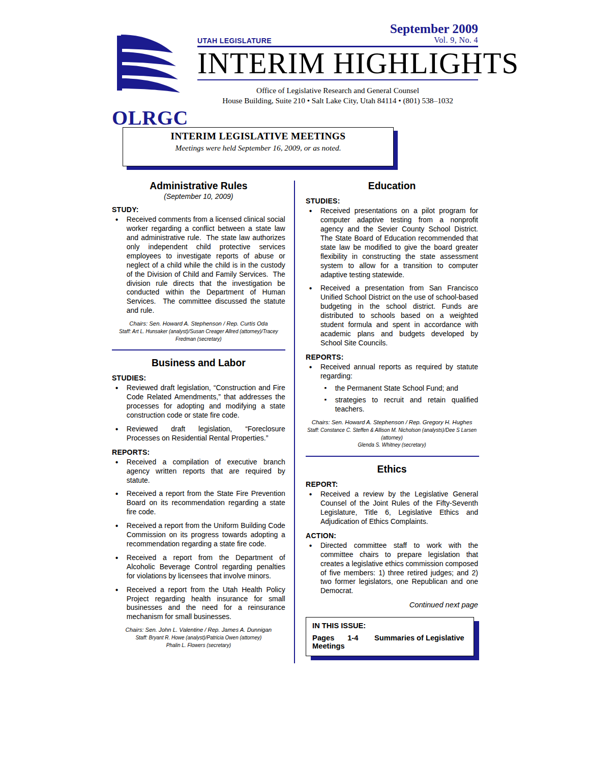OLRGC
September 2009
UTAH LEGISLATURE Vol. 9, No. 4
INTERIM HIGHLIGHTS
Office of Legislative Research and General Counsel
House Building, Suite 210 • Salt Lake City, Utah 84114 • (801) 538–1032
INTERIM LEGISLATIVE MEETINGS
Meetings were held September 16, 2009, or as noted.
Administrative Rules
(September 10, 2009)
STUDY:
Received comments from a licensed clinical social worker regarding a conflict between a state law and administrative rule. The state law authorizes only independent child protective services employees to investigate reports of abuse or neglect of a child while the child is in the custody of the Division of Child and Family Services. The division rule directs that the investigation be conducted within the Department of Human Services. The committee discussed the statute and rule.
Chairs: Sen. Howard A. Stephenson / Rep. Curtis Oda
Staff: Art L. Hunsaker (analyst)/Susan Creager Allred (attorney)/Tracey Fredman (secretary)
Business and Labor
STUDIES:
Reviewed draft legislation, “Construction and Fire Code Related Amendments,” that addresses the processes for adopting and modifying a state construction code or state fire code.
Reviewed draft legislation, “Foreclosure Processes on Residential Rental Properties.”
REPORTS:
Received a compilation of executive branch agency written reports that are required by statute.
Received a report from the State Fire Prevention Board on its recommendation regarding a state fire code.
Received a report from the Uniform Building Code Commission on its progress towards adopting a recommendation regarding a state fire code.
Received a report from the Department of Alcoholic Beverage Control regarding penalties for violations by licensees that involve minors.
Received a report from the Utah Health Policy Project regarding health insurance for small businesses and the need for a reinsurance mechanism for small businesses.
Chairs: Sen. John L. Valentine / Rep. James A. Dunnigan
Staff: Bryant R. Howe (analyst)/Patricia Owen (attorney)
Phalin L. Flowers (secretary)
Education
STUDIES:
Received presentations on a pilot program for computer adaptive testing from a nonprofit agency and the Sevier County School District. The State Board of Education recommended that state law be modified to give the board greater flexibility in constructing the state assessment system to allow for a transition to computer adaptive testing statewide.
Received a presentation from San Francisco Unified School District on the use of school-based budgeting in the school district. Funds are distributed to schools based on a weighted student formula and spent in accordance with academic plans and budgets developed by School Site Councils.
REPORTS:
Received annual reports as required by statute regarding:
the Permanent State School Fund; and
strategies to recruit and retain qualified teachers.
Chairs: Sen. Howard A. Stephenson / Rep. Gregory H. Hughes
Staff: Constance C. Steffen & Allison M. Nicholson (analysts)/Dee S Larsen (attorney)
Glenda S. Whitney (secretary)
Ethics
REPORT:
Received a review by the Legislative General Counsel of the Joint Rules of the Fifty-Seventh Legislature, Title 6, Legislative Ethics and Adjudication of Ethics Complaints.
ACTION:
Directed committee staff to work with the committee chairs to prepare legislation that creates a legislative ethics commission composed of five members: 1) three retired judges; and 2) two former legislators, one Republican and one Democrat.
Continued next page
IN THIS ISSUE:
Pages 1-4 Summaries of Legislative Meetings